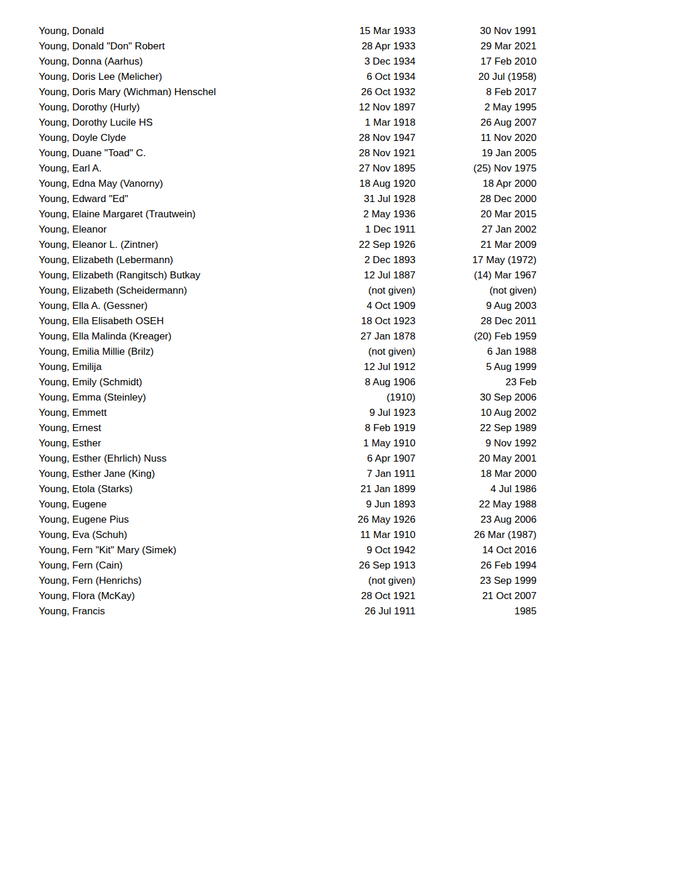| Young, Donald | 15 Mar 1933 | 30 Nov 1991 |
| Young, Donald "Don" Robert | 28 Apr 1933 | 29 Mar 2021 |
| Young, Donna (Aarhus) | 3 Dec 1934 | 17 Feb 2010 |
| Young, Doris Lee (Melicher) | 6 Oct 1934 | 20 Jul (1958) |
| Young, Doris Mary (Wichman) Henschel | 26 Oct 1932 | 8 Feb 2017 |
| Young, Dorothy (Hurly) | 12 Nov 1897 | 2 May 1995 |
| Young, Dorothy Lucile HS | 1 Mar 1918 | 26 Aug 2007 |
| Young, Doyle Clyde | 28 Nov 1947 | 11 Nov 2020 |
| Young, Duane "Toad" C. | 28 Nov 1921 | 19 Jan 2005 |
| Young, Earl A. | 27 Nov 1895 | (25) Nov 1975 |
| Young, Edna May (Vanorny) | 18 Aug 1920 | 18 Apr 2000 |
| Young, Edward "Ed" | 31 Jul 1928 | 28 Dec 2000 |
| Young, Elaine Margaret (Trautwein) | 2 May 1936 | 20 Mar 2015 |
| Young, Eleanor | 1 Dec 1911 | 27 Jan 2002 |
| Young, Eleanor L. (Zintner) | 22 Sep 1926 | 21 Mar 2009 |
| Young, Elizabeth (Lebermann) | 2 Dec 1893 | 17 May (1972) |
| Young, Elizabeth (Rangitsch) Butkay | 12 Jul 1887 | (14) Mar 1967 |
| Young, Elizabeth (Scheidermann) | (not given) | (not given) |
| Young, Ella A. (Gessner) | 4 Oct 1909 | 9 Aug 2003 |
| Young, Ella Elisabeth OSEH | 18 Oct 1923 | 28 Dec 2011 |
| Young, Ella Malinda (Kreager) | 27 Jan 1878 | (20) Feb 1959 |
| Young, Emilia Millie (Brilz) | (not given) | 6 Jan 1988 |
| Young, Emilija | 12 Jul 1912 | 5 Aug 1999 |
| Young, Emily (Schmidt) | 8 Aug 1906 | 23 Feb |
| Young, Emma (Steinley) | (1910) | 30 Sep 2006 |
| Young, Emmett | 9 Jul 1923 | 10 Aug 2002 |
| Young, Ernest | 8 Feb 1919 | 22 Sep 1989 |
| Young, Esther | 1 May 1910 | 9 Nov 1992 |
| Young, Esther (Ehrlich) Nuss | 6 Apr 1907 | 20 May 2001 |
| Young, Esther Jane (King) | 7 Jan 1911 | 18 Mar 2000 |
| Young, Etola (Starks) | 21 Jan 1899 | 4 Jul 1986 |
| Young, Eugene | 9 Jun 1893 | 22 May 1988 |
| Young, Eugene Pius | 26 May 1926 | 23 Aug 2006 |
| Young, Eva (Schuh) | 11 Mar 1910 | 26 Mar (1987) |
| Young, Fern "Kit" Mary (Simek) | 9 Oct 1942 | 14 Oct 2016 |
| Young, Fern (Cain) | 26 Sep 1913 | 26 Feb 1994 |
| Young, Fern (Henrichs) | (not given) | 23 Sep 1999 |
| Young, Flora (McKay) | 28 Oct 1921 | 21 Oct 2007 |
| Young, Francis | 26 Jul 1911 | 1985 |